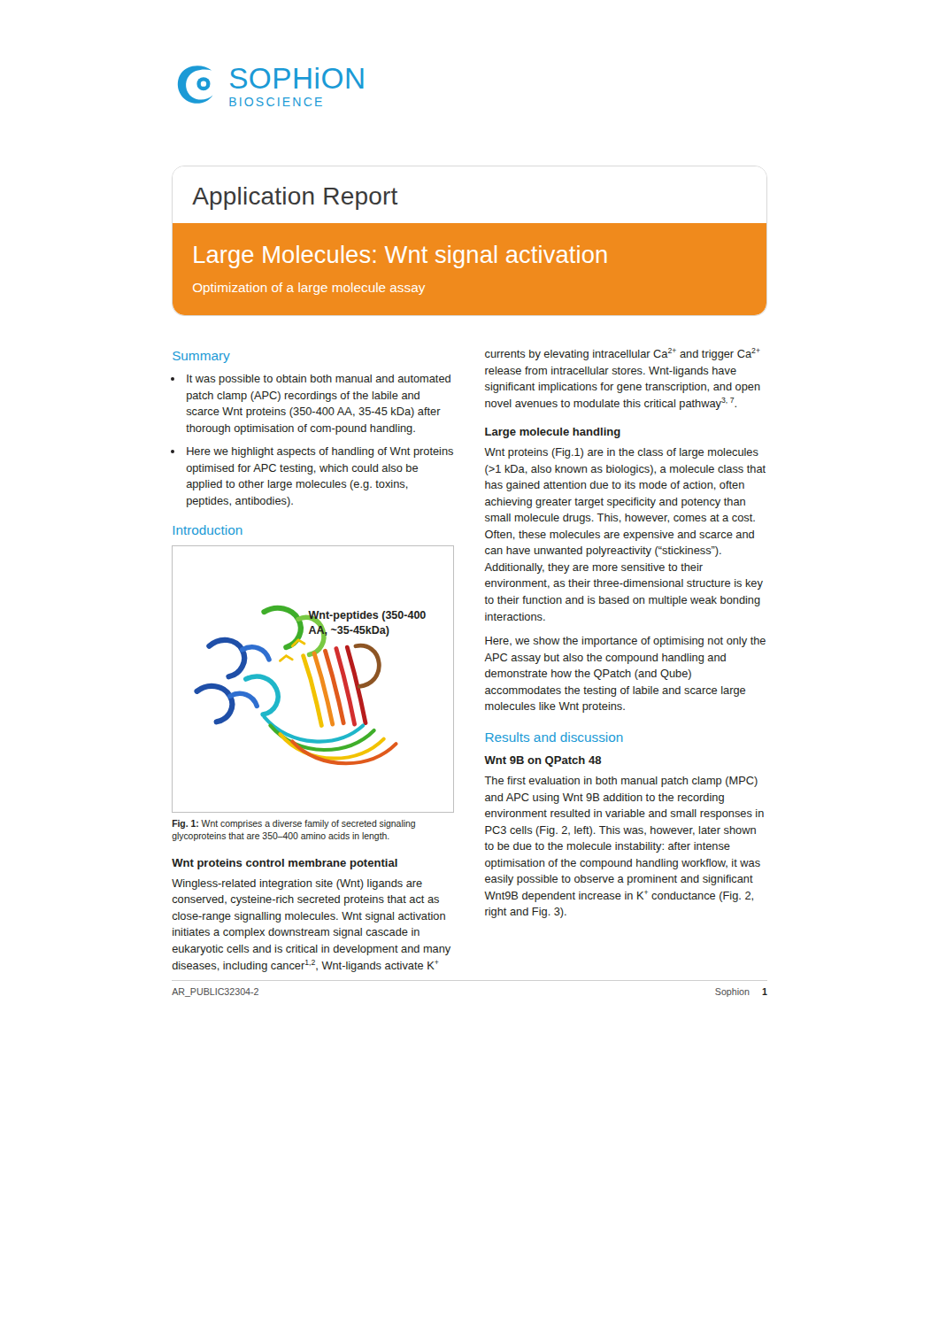SOPHiON
BIOSCIENCE
Application Report
Large Molecules: Wnt signal activation
Optimization of a large molecule assay
Summary
It was possible to obtain both manual and automated patch clamp (APC) recordings of the labile and scarce Wnt proteins (350-400 AA, 35-45 kDa) after thorough optimisation of com-pound handling.
Here we highlight aspects of handling of Wnt proteins optimised for APC testing, which could also be applied to other large molecules (e.g. toxins, peptides, antibodies).
Introduction
Wnt-peptides (350-400 AA, ~35-45kDa)
Fig. 1: Wnt comprises a diverse family of secreted signaling glycoproteins that are 350–400 amino acids in length.
Wnt proteins control membrane potential
Wingless-related integration site (Wnt) ligands are conserved, cysteine-rich secreted proteins that act as close-range signalling molecules. Wnt signal activation initiates a complex downstream signal cascade in eukaryotic cells and is critical in development and many diseases, including cancer1,2, Wnt-ligands activate K+
currents by elevating intracellular Ca2+ and trigger Ca2+ release from intracellular stores. Wnt-ligands have significant implications for gene transcription, and open novel avenues to modulate this critical pathway3, 7.
Large molecule handling
Wnt proteins (Fig.1) are in the class of large molecules (>1 kDa, also known as biologics), a molecule class that has gained attention due to its mode of action, often achieving greater target specificity and potency than small molecule drugs. This, however, comes at a cost. Often, these molecules are expensive and scarce and can have unwanted polyreactivity (“stickiness”). Additionally, they are more sensitive to their environment, as their three-dimensional structure is key to their function and is based on multiple weak bonding interactions.
Here, we show the importance of optimising not only the APC assay but also the compound handling and demonstrate how the QPatch (and Qube) accommodates the testing of labile and scarce large molecules like Wnt proteins.
Results and discussion
Wnt 9B on QPatch 48
The first evaluation in both manual patch clamp (MPC) and APC using Wnt 9B addition to the recording environment resulted in variable and small responses in PC3 cells (Fig. 2, left). This was, however, later shown to be due to the molecule instability: after intense optimisation of the compound handling workflow, it was easily possible to observe a prominent and significant Wnt9B dependent increase in K+ conductance (Fig. 2, right and Fig. 3).
AR_PUBLIC32304-2
Sophion 1